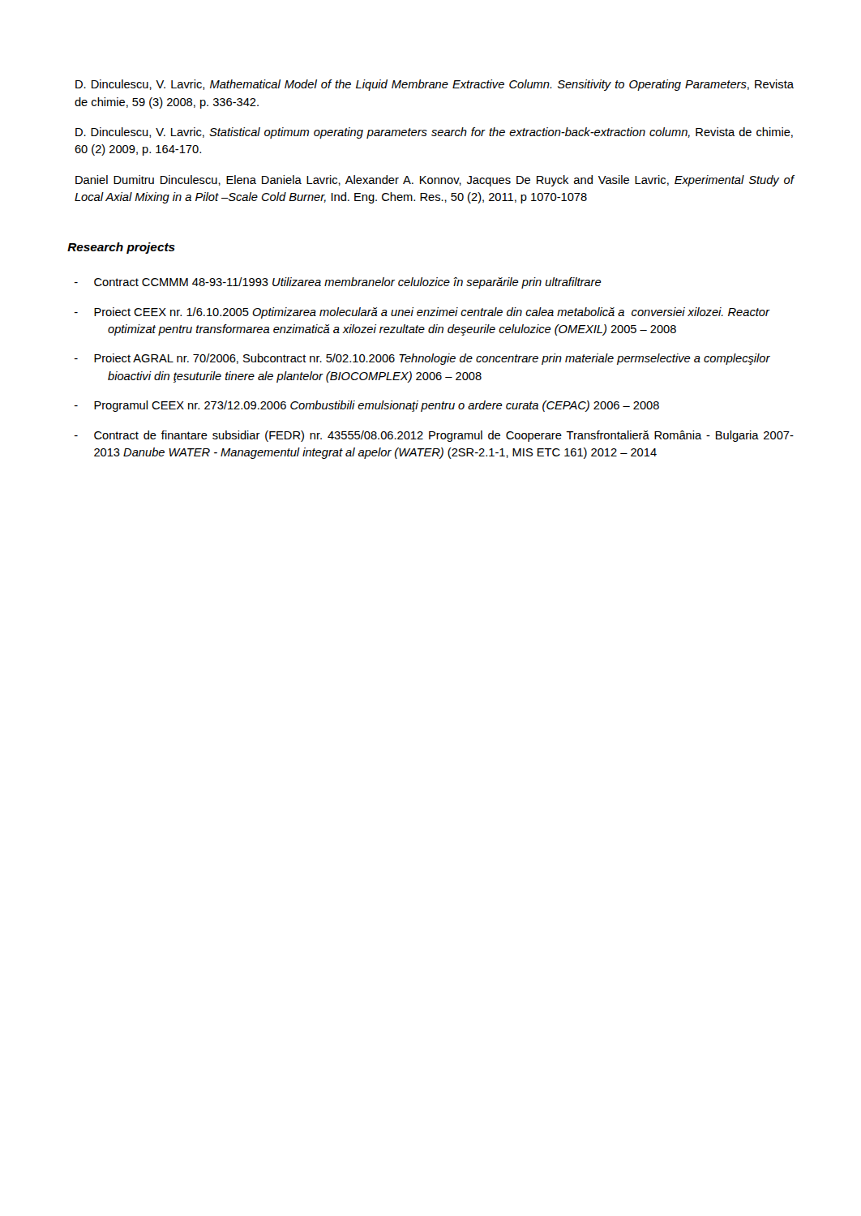D. Dinculescu, V. Lavric, Mathematical Model of the Liquid Membrane Extractive Column. Sensitivity to Operating Parameters, Revista de chimie, 59 (3) 2008, p. 336-342.
D. Dinculescu, V. Lavric, Statistical optimum operating parameters search for the extraction-back-extraction column, Revista de chimie, 60 (2) 2009, p. 164-170.
Daniel Dumitru Dinculescu, Elena Daniela Lavric, Alexander A. Konnov, Jacques De Ruyck and Vasile Lavric, Experimental Study of Local Axial Mixing in a Pilot –Scale Cold Burner, Ind. Eng. Chem. Res., 50 (2), 2011, p 1070-1078
Research projects
Contract CCMMM 48-93-11/1993 Utilizarea membranelor celulozice în separările prin ultrafiltrare
Proiect CEEX nr. 1/6.10.2005 Optimizarea moleculară a unei enzimei centrale din calea metabolică a conversiei xilozei. Reactor optimizat pentru transformarea enzimatică a xilozei rezultate din deşeurile celulozice (OMEXIL) 2005 – 2008
Proiect AGRAL nr. 70/2006, Subcontract nr. 5/02.10.2006 Tehnologie de concentrare prin materiale permselective a complecşilor bioactivi din ţesuturile tinere ale plantelor (BIOCOMPLEX) 2006 – 2008
Programul CEEX nr. 273/12.09.2006 Combustibili emulsionaţi pentru o ardere curata (CEPAC) 2006 – 2008
Contract de finantare subsidiar (FEDR) nr. 43555/08.06.2012 Programul de Cooperare Transfrontalieră România - Bulgaria 2007-2013 Danube WATER - Managementul integrat al apelor (WATER) (2SR-2.1-1, MIS ETC 161) 2012 – 2014